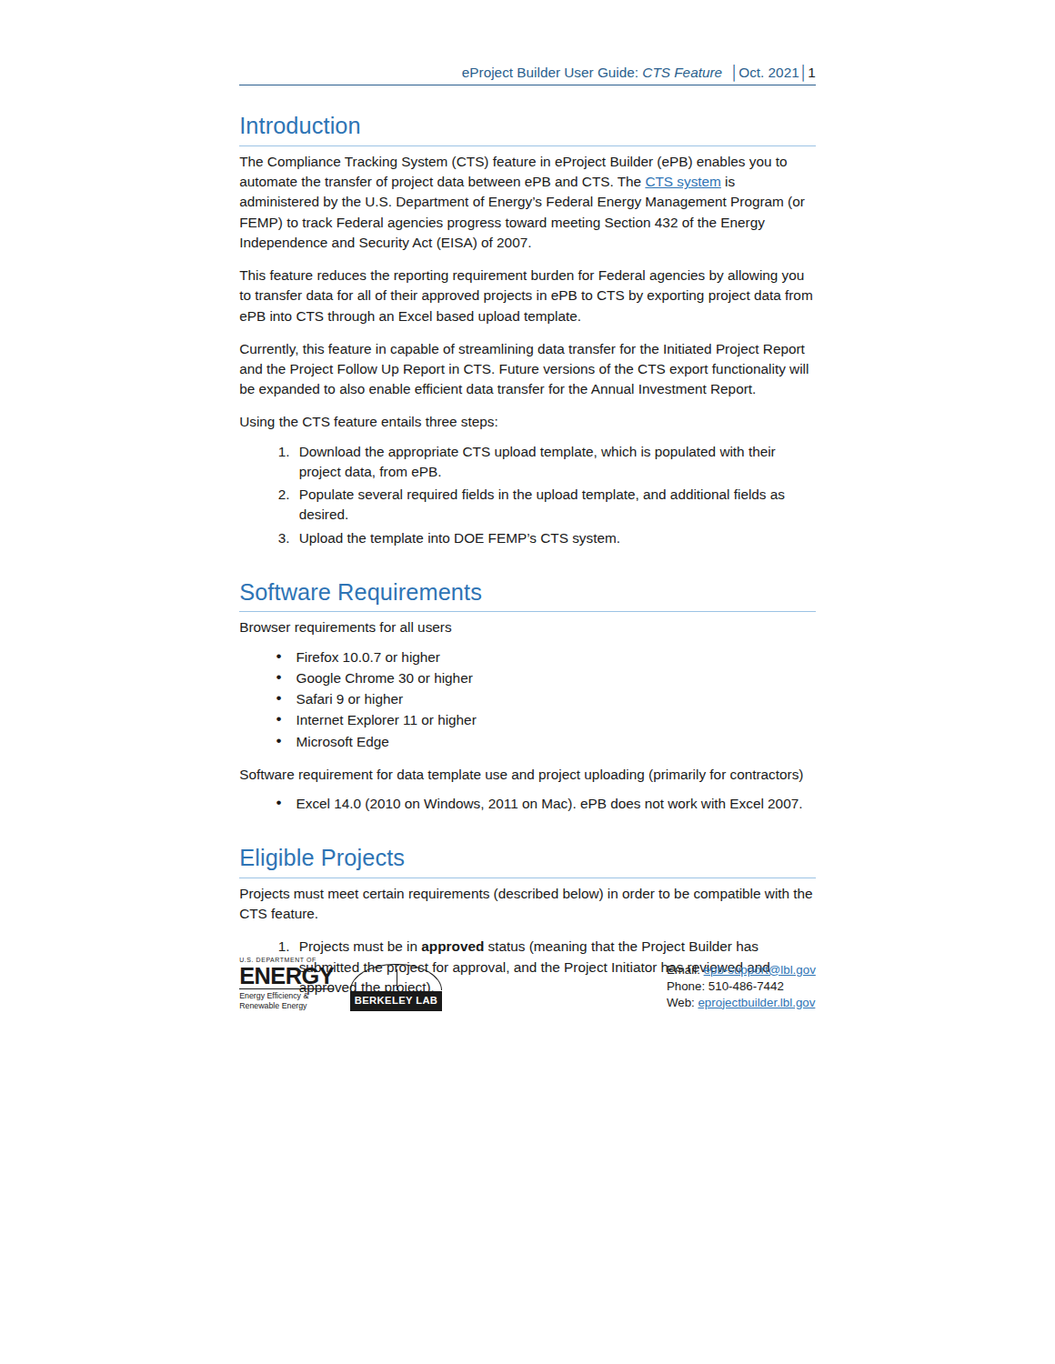eProject Builder User Guide: CTS Feature │Oct. 2021│1
Introduction
The Compliance Tracking System (CTS) feature in eProject Builder (ePB) enables you to automate the transfer of project data between ePB and CTS. The CTS system is administered by the U.S. Department of Energy’s Federal Energy Management Program (or FEMP) to track Federal agencies progress toward meeting Section 432 of the Energy Independence and Security Act (EISA) of 2007.
This feature reduces the reporting requirement burden for Federal agencies by allowing you to transfer data for all of their approved projects in ePB to CTS by exporting project data from ePB into CTS through an Excel based upload template.
Currently, this feature in capable of streamlining data transfer for the Initiated Project Report and the Project Follow Up Report in CTS. Future versions of the CTS export functionality will be expanded to also enable efficient data transfer for the Annual Investment Report.
Using the CTS feature entails three steps:
Download the appropriate CTS upload template, which is populated with their project data, from ePB.
Populate several required fields in the upload template, and additional fields as desired.
Upload the template into DOE FEMP’s CTS system.
Software Requirements
Browser requirements for all users
Firefox 10.0.7 or higher
Google Chrome 30 or higher
Safari 9 or higher
Internet Explorer 11 or higher
Microsoft Edge
Software requirement for data template use and project uploading (primarily for contractors)
Excel 14.0 (2010 on Windows, 2011 on Mac). ePB does not work with Excel 2007.
Eligible Projects
Projects must meet certain requirements (described below) in order to be compatible with the CTS feature.
Projects must be in approved status (meaning that the Project Builder has submitted the project for approval, and the Project Initiator has reviewed and approved the project).
U.S. DEPARTMENT OF
ENERGY
Energy Efficiency &
Renewable Energy
BERKELEY LAB
Email: epb-support@lbl.gov
Phone: 510-486-7442
Web: eprojectbuilder.lbl.gov